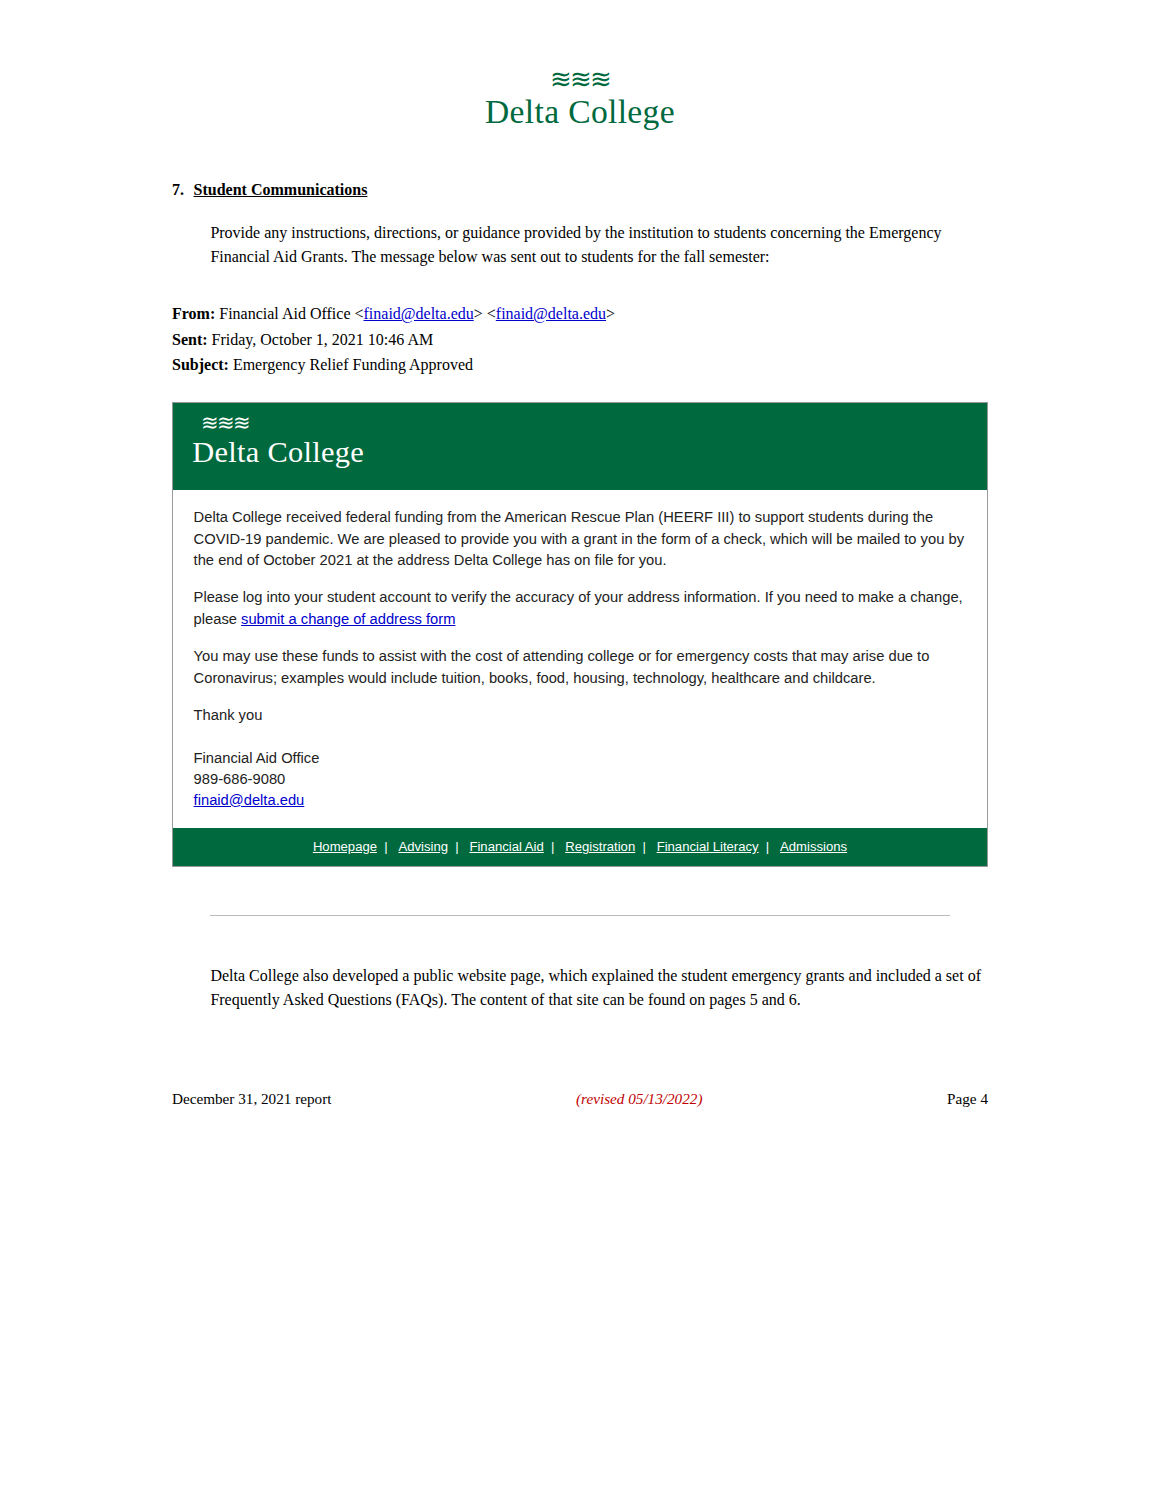≋≋≋
Delta College
7.
Student Communications
Provide any instructions, directions, or guidance provided by the institution to students concerning the Emergency Financial Aid Grants. The message below was sent out to students for the fall semester:
From: Financial Aid Office <finaid@delta.edu> <finaid@delta.edu>
Sent: Friday, October 1, 2021 10:46 AM
Subject: Emergency Relief Funding Approved
≋≋≋
Delta College
Delta College received federal funding from the American Rescue Plan (HEERF III) to support students during the COVID-19 pandemic. We are pleased to provide you with a grant in the form of a check, which will be mailed to you by the end of October 2021 at the address Delta College has on file for you.
Please log into your student account to verify the accuracy of your address information. If you need to make a change, please submit a change of address form
You may use these funds to assist with the cost of attending college or for emergency costs that may arise due to Coronavirus; examples would include tuition, books, food, housing, technology, healthcare and childcare.
Thank you
Financial Aid Office
989-686-9080
finaid@delta.edu
Homepage| Advising| Financial Aid| Registration| Financial Literacy| Admissions
Delta College also developed a public website page, which explained the student emergency grants and included a set of Frequently Asked Questions (FAQs). The content of that site can be found on pages 5 and 6.
December 31, 2021 report (revised 05/13/2022) Page 4